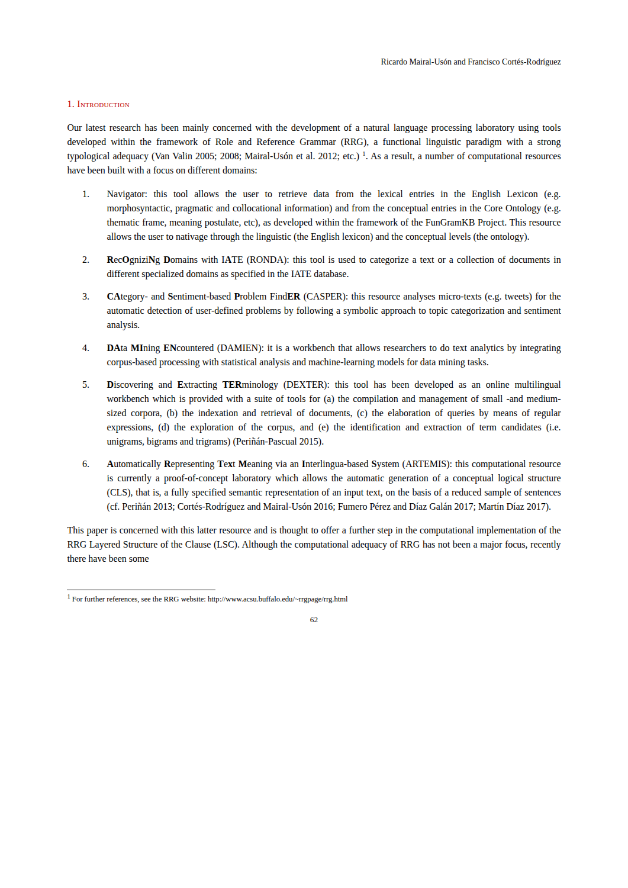Ricardo Mairal-Usón and Francisco Cortés-Rodríguez
1. Introduction
Our latest research has been mainly concerned with the development of a natural language processing laboratory using tools developed within the framework of Role and Reference Grammar (RRG), a functional linguistic paradigm with a strong typological adequacy (Van Valin 2005; 2008; Mairal-Usón et al. 2012; etc.) 1. As a result, a number of computational resources have been built with a focus on different domains:
Navigator: this tool allows the user to retrieve data from the lexical entries in the English Lexicon (e.g. morphosyntactic, pragmatic and collocational information) and from the conceptual entries in the Core Ontology (e.g. thematic frame, meaning postulate, etc), as developed within the framework of the FunGramKB Project. This resource allows the user to nativage through the linguistic (the English lexicon) and the conceptual levels (the ontology).
RecOgniziNg Domains with IATE (RONDA): this tool is used to categorize a text or a collection of documents in different specialized domains as specified in the IATE database.
CAtegory- and Sentiment-based Problem FindER (CASPER): this resource analyses micro-texts (e.g. tweets) for the automatic detection of user-defined problems by following a symbolic approach to topic categorization and sentiment analysis.
DAta MIning ENcountered (DAMIEN): it is a workbench that allows researchers to do text analytics by integrating corpus-based processing with statistical analysis and machine-learning models for data mining tasks.
Discovering and Extracting TERminology (DEXTER): this tool has been developed as an online multilingual workbench which is provided with a suite of tools for (a) the compilation and management of small -and medium- sized corpora, (b) the indexation and retrieval of documents, (c) the elaboration of queries by means of regular expressions, (d) the exploration of the corpus, and (e) the identification and extraction of term candidates (i.e. unigrams, bigrams and trigrams) (Periñán-Pascual 2015).
Automatically Representing Text Meaning via an Interlingua-based System (ARTEMIS): this computational resource is currently a proof-of-concept laboratory which allows the automatic generation of a conceptual logical structure (CLS), that is, a fully specified semantic representation of an input text, on the basis of a reduced sample of sentences (cf. Periñán 2013; Cortés-Rodríguez and Mairal-Usón 2016; Fumero Pérez and Díaz Galán 2017; Martín Díaz 2017).
This paper is concerned with this latter resource and is thought to offer a further step in the computational implementation of the RRG Layered Structure of the Clause (LSC). Although the computational adequacy of RRG has not been a major focus, recently there have been some
1 For further references, see the RRG website: http://www.acsu.buffalo.edu/~rrgpage/rrg.html
62